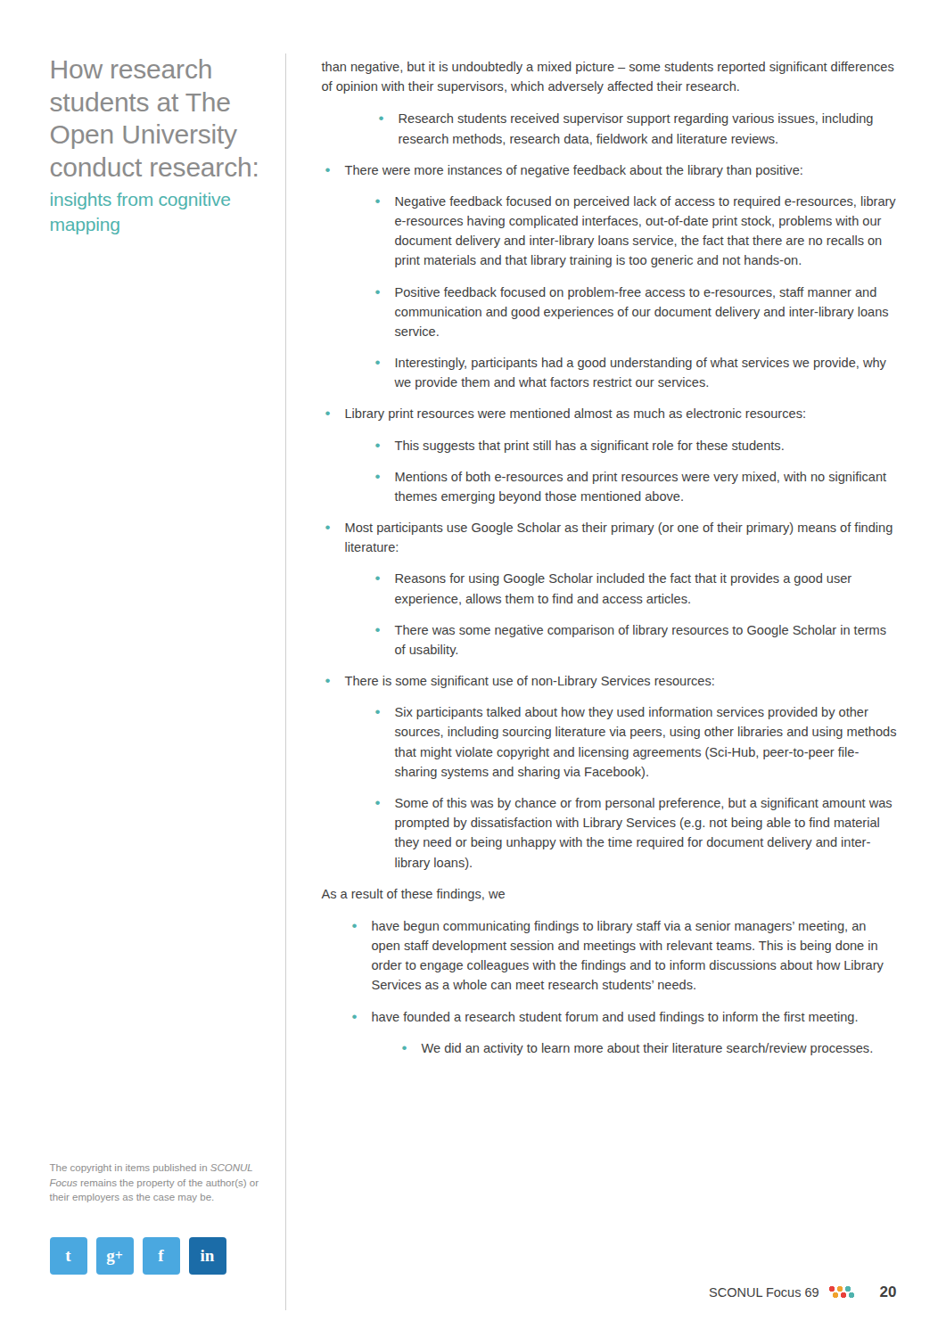How research students at The Open University conduct research: insights from cognitive mapping
The copyright in items published in SCONUL Focus remains the property of the author(s) or their employers as the case may be.
t g+ f in
than negative, but it is undoubtedly a mixed picture – some students reported significant differences of opinion with their supervisors, which adversely affected their research.
Research students received supervisor support regarding various issues, including research methods, research data, fieldwork and literature reviews.
There were more instances of negative feedback about the library than positive:
Negative feedback focused on perceived lack of access to required e-resources, library e-resources having complicated interfaces, out-of-date print stock, problems with our document delivery and inter-library loans service, the fact that there are no recalls on print materials and that library training is too generic and not hands-on.
Positive feedback focused on problem-free access to e-resources, staff manner and communication and good experiences of our document delivery and inter-library loans service.
Interestingly, participants had a good understanding of what services we provide, why we provide them and what factors restrict our services.
Library print resources were mentioned almost as much as electronic resources:
This suggests that print still has a significant role for these students.
Mentions of both e-resources and print resources were very mixed, with no significant themes emerging beyond those mentioned above.
Most participants use Google Scholar as their primary (or one of their primary) means of finding literature:
Reasons for using Google Scholar included the fact that it provides a good user experience, allows them to find and access articles.
There was some negative comparison of library resources to Google Scholar in terms of usability.
There is some significant use of non-Library Services resources:
Six participants talked about how they used information services provided by other sources, including sourcing literature via peers, using other libraries and using methods that might violate copyright and licensing agreements (Sci-Hub, peer-to-peer file-sharing systems and sharing via Facebook).
Some of this was by chance or from personal preference, but a significant amount was prompted by dissatisfaction with Library Services (e.g. not being able to find material they need or being unhappy with the time required for document delivery and inter-library loans).
As a result of these findings, we
have begun communicating findings to library staff via a senior managers’ meeting, an open staff development session and meetings with relevant teams. This is being done in order to engage colleagues with the findings and to inform discussions about how Library Services as a whole can meet research students’ needs.
have founded a research student forum and used findings to inform the first meeting.
We did an activity to learn more about their literature search/review processes.
SCONUL Focus 69 20